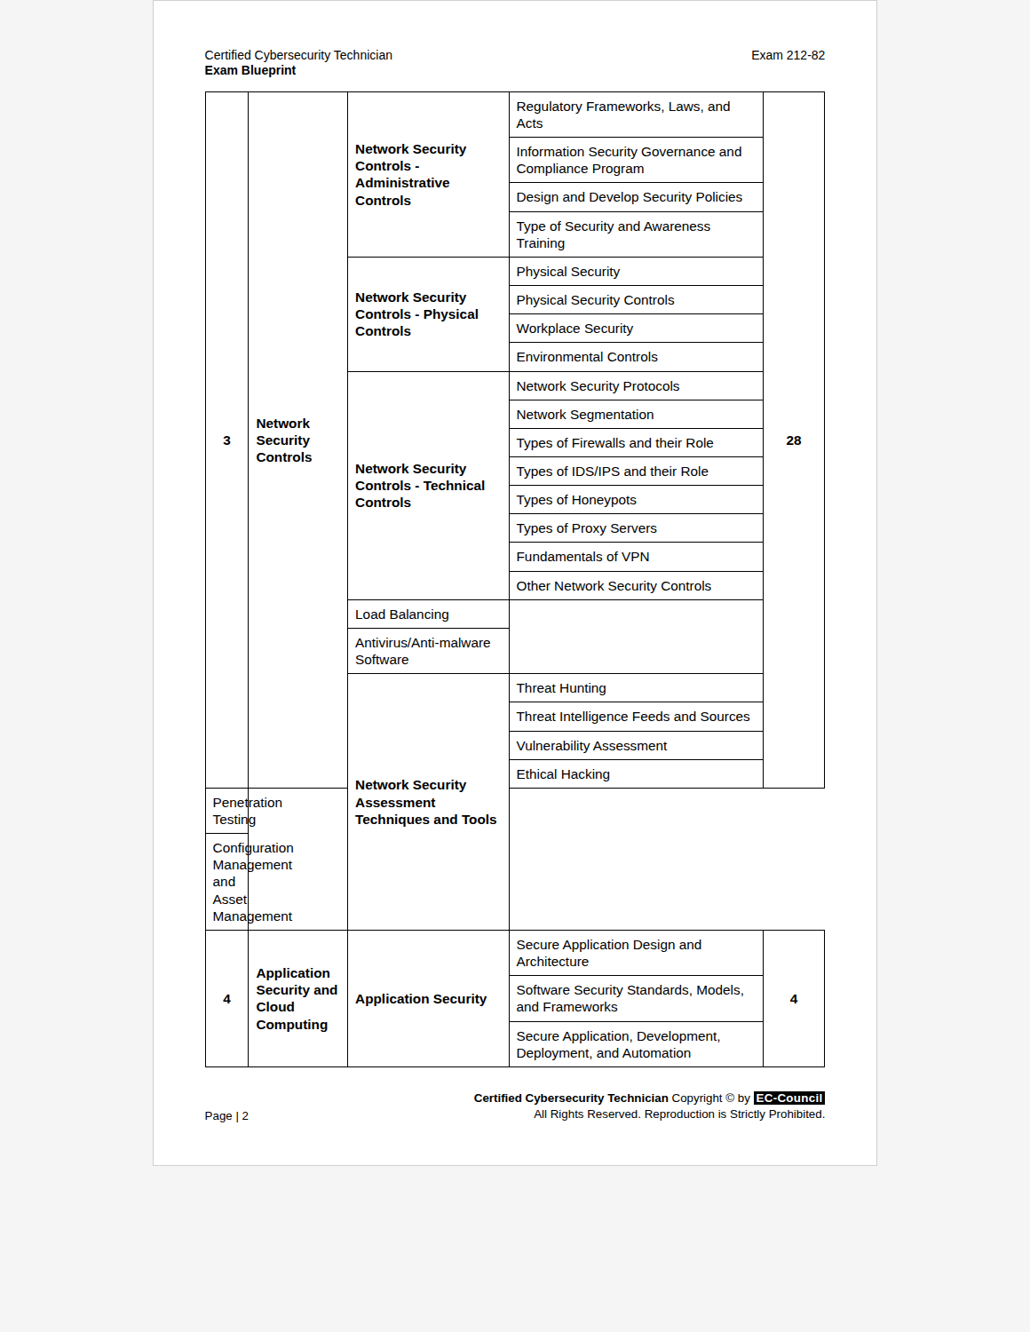Certified Cybersecurity Technician
Exam Blueprint
Exam 212-82
| 3 | Network Security Controls | Network Security Controls - Administrative Controls | Regulatory Frameworks, Laws, and Acts | 28 |
| Information Security Governance and Compliance Program |
| Design and Develop Security Policies |
| Type of Security and Awareness Training |
| Network Security Controls - Physical Controls | Physical Security |
| Physical Security Controls |
| Workplace Security |
| Environmental Controls |
| Network Security Controls - Technical Controls | Network Security Protocols |
| Network Segmentation |
| Types of Firewalls and their Role |
| Types of IDS/IPS and their Role |
| Types of Honeypots |
| Types of Proxy Servers |
| Fundamentals of VPN |
| Other Network Security Controls |
| Load Balancing |
| Antivirus/Anti-malware Software |
| Network Security Assessment Techniques and Tools | Threat Hunting |
| Threat Intelligence Feeds and Sources |
| Vulnerability Assessment |
| Ethical Hacking |
| Penetration Testing |
| Configuration Management and Asset Management |
| 4 | Application Security and Cloud Computing | Application Security | Secure Application Design and Architecture | 4 |
| Software Security Standards, Models, and Frameworks |
| Secure Application, Development, Deployment, and Automation |
Page | 2
Certified Cybersecurity Technician Copyright © by EC-Council
All Rights Reserved. Reproduction is Strictly Prohibited.